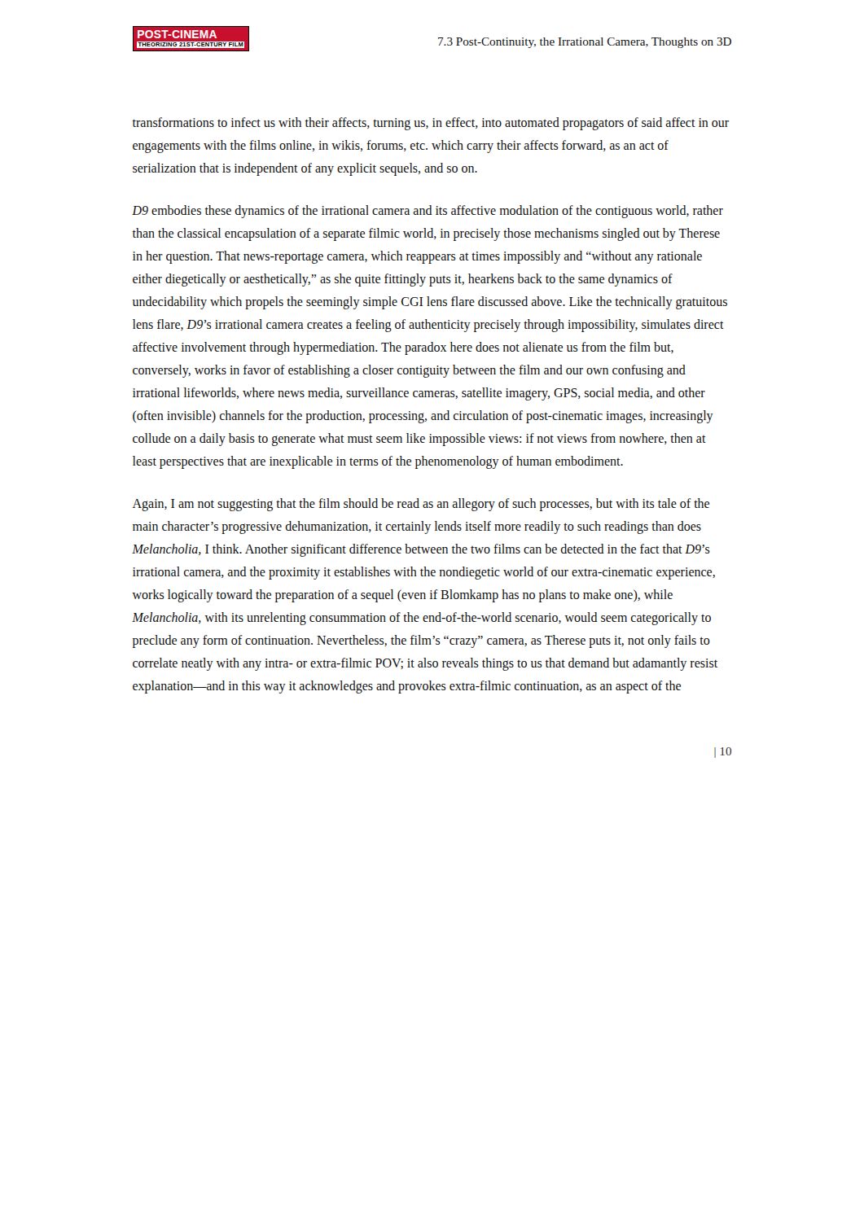Post-Cinema Theorizing 21st-Century Film
7.3 Post-Continuity, the Irrational Camera, Thoughts on 3D
transformations to infect us with their affects, turning us, in effect, into automated propagators of said affect in our engagements with the films online, in wikis, forums, etc. which carry their affects forward, as an act of serialization that is independent of any explicit sequels, and so on.
D9 embodies these dynamics of the irrational camera and its affective modulation of the contiguous world, rather than the classical encapsulation of a separate filmic world, in precisely those mechanisms singled out by Therese in her question. That news-reportage camera, which reappears at times impossibly and “without any rationale either diegetically or aesthetically,” as she quite fittingly puts it, hearkens back to the same dynamics of undecidability which propels the seemingly simple CGI lens flare discussed above. Like the technically gratuitous lens flare, D9’s irrational camera creates a feeling of authenticity precisely through impossibility, simulates direct affective involvement through hypermediation. The paradox here does not alienate us from the film but, conversely, works in favor of establishing a closer contiguity between the film and our own confusing and irrational lifeworlds, where news media, surveillance cameras, satellite imagery, GPS, social media, and other (often invisible) channels for the production, processing, and circulation of post-cinematic images, increasingly collude on a daily basis to generate what must seem like impossible views: if not views from nowhere, then at least perspectives that are inexplicable in terms of the phenomenology of human embodiment.
Again, I am not suggesting that the film should be read as an allegory of such processes, but with its tale of the main character’s progressive dehumanization, it certainly lends itself more readily to such readings than does Melancholia, I think. Another significant difference between the two films can be detected in the fact that D9’s irrational camera, and the proximity it establishes with the nondiegetic world of our extra-cinematic experience, works logically toward the preparation of a sequel (even if Blomkamp has no plans to make one), while Melancholia, with its unrelenting consummation of the end-of-the-world scenario, would seem categorically to preclude any form of continuation. Nevertheless, the film’s “crazy” camera, as Therese puts it, not only fails to correlate neatly with any intra- or extra-filmic POV; it also reveals things to us that demand but adamantly resist explanation—and in this way it acknowledges and provokes extra-filmic continuation, as an aspect of the
| 10